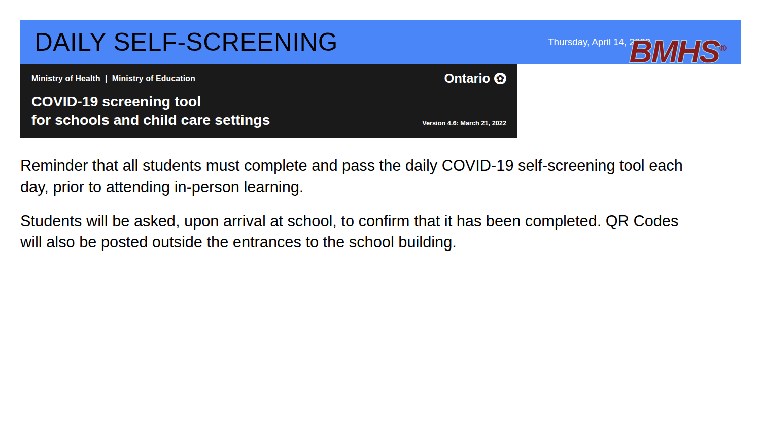DAILY SELF-SCREENING
Thursday, April 14, 2022 BMHS®
Ministry of Health | Ministry of Education Ontario ✿
COVID-19 screening tool
for schools and child care settings
Version 4.6: March 21, 2022
Reminder that all students must complete and pass the daily COVID-19 self-screening tool each day, prior to attending in-person learning.
Students will be asked, upon arrival at school, to confirm that it has been completed. QR Codes will also be posted outside the entrances to the school building.